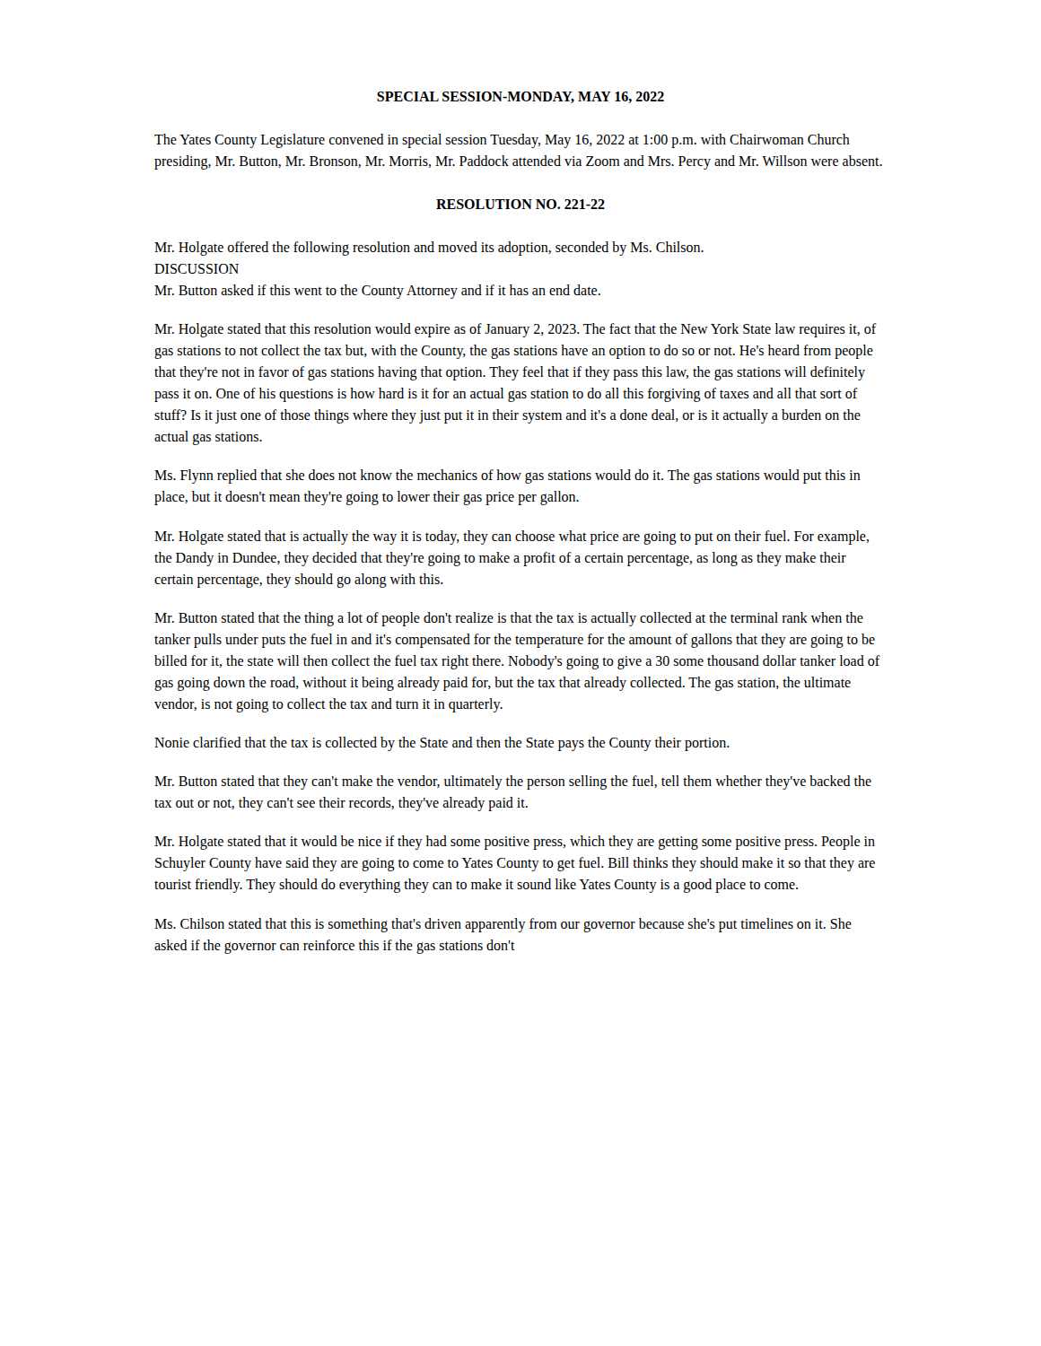SPECIAL SESSION-MONDAY, MAY 16, 2022
The Yates County Legislature convened in special session Tuesday, May 16, 2022 at 1:00 p.m. with Chairwoman Church presiding, Mr. Button, Mr. Bronson, Mr. Morris, Mr. Paddock attended via Zoom and Mrs. Percy and Mr. Willson were absent.
RESOLUTION NO. 221-22
Mr. Holgate offered the following resolution and moved its adoption, seconded by Ms. Chilson.
DISCUSSION
Mr. Button asked if this went to the County Attorney and if it has an end date.
Mr. Holgate stated that this resolution would expire as of January 2, 2023. The fact that the New York State law requires it, of gas stations to not collect the tax but, with the County, the gas stations have an option to do so or not. He's heard from people that they're not in favor of gas stations having that option. They feel that if they pass this law, the gas stations will definitely pass it on. One of his questions is how hard is it for an actual gas station to do all this forgiving of taxes and all that sort of stuff? Is it just one of those things where they just put it in their system and it's a done deal, or is it actually a burden on the actual gas stations.
Ms. Flynn replied that she does not know the mechanics of how gas stations would do it. The gas stations would put this in place, but it doesn't mean they're going to lower their gas price per gallon.
Mr. Holgate stated that is actually the way it is today, they can choose what price are going to put on their fuel. For example, the Dandy in Dundee, they decided that they're going to make a profit of a certain percentage, as long as they make their certain percentage, they should go along with this.
Mr. Button stated that the thing a lot of people don't realize is that the tax is actually collected at the terminal rank when the tanker pulls under puts the fuel in and it's compensated for the temperature for the amount of gallons that they are going to be billed for it, the state will then collect the fuel tax right there. Nobody's going to give a 30 some thousand dollar tanker load of gas going down the road, without it being already paid for, but the tax that already collected. The gas station, the ultimate vendor, is not going to collect the tax and turn it in quarterly.
Nonie clarified that the tax is collected by the State and then the State pays the County their portion.
Mr. Button stated that they can't make the vendor, ultimately the person selling the fuel, tell them whether they've backed the tax out or not, they can't see their records, they've already paid it.
Mr. Holgate stated that it would be nice if they had some positive press, which they are getting some positive press. People in Schuyler County have said they are going to come to Yates County to get fuel. Bill thinks they should make it so that they are tourist friendly. They should do everything they can to make it sound like Yates County is a good place to come.
Ms. Chilson stated that this is something that's driven apparently from our governor because she's put timelines on it. She asked if the governor can reinforce this if the gas stations don't